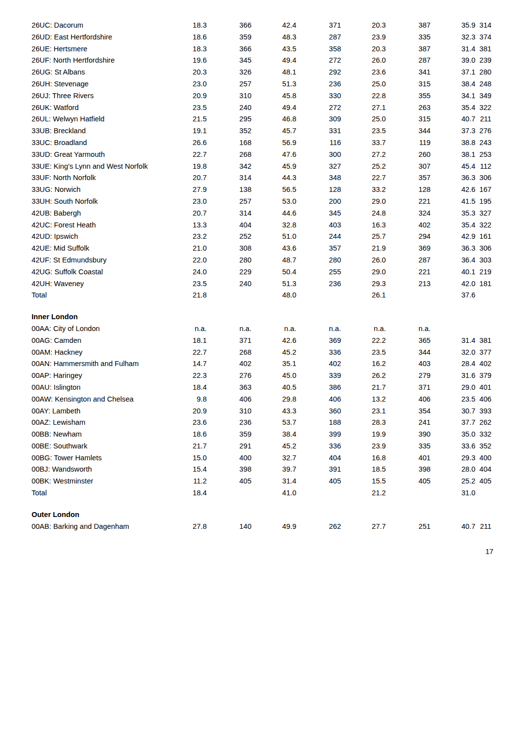| 26UC: Dacorum | 18.3 | 366 | 42.4 | 371 | 20.3 | 387 | 35.9 | 314 |
| 26UD: East Hertfordshire | 18.6 | 359 | 48.3 | 287 | 23.9 | 335 | 32.3 | 374 |
| 26UE: Hertsmere | 18.3 | 366 | 43.5 | 358 | 20.3 | 387 | 31.4 | 381 |
| 26UF: North Hertfordshire | 19.6 | 345 | 49.4 | 272 | 26.0 | 287 | 39.0 | 239 |
| 26UG: St Albans | 20.3 | 326 | 48.1 | 292 | 23.6 | 341 | 37.1 | 280 |
| 26UH: Stevenage | 23.0 | 257 | 51.3 | 236 | 25.0 | 315 | 38.4 | 248 |
| 26UJ: Three Rivers | 20.9 | 310 | 45.8 | 330 | 22.8 | 355 | 34.1 | 349 |
| 26UK: Watford | 23.5 | 240 | 49.4 | 272 | 27.1 | 263 | 35.4 | 322 |
| 26UL: Welwyn Hatfield | 21.5 | 295 | 46.8 | 309 | 25.0 | 315 | 40.7 | 211 |
| 33UB: Breckland | 19.1 | 352 | 45.7 | 331 | 23.5 | 344 | 37.3 | 276 |
| 33UC: Broadland | 26.6 | 168 | 56.9 | 116 | 33.7 | 119 | 38.8 | 243 |
| 33UD: Great Yarmouth | 22.7 | 268 | 47.6 | 300 | 27.2 | 260 | 38.1 | 253 |
| 33UE: King's Lynn and West Norfolk | 19.8 | 342 | 45.9 | 327 | 25.2 | 307 | 45.4 | 112 |
| 33UF: North Norfolk | 20.7 | 314 | 44.3 | 348 | 22.7 | 357 | 36.3 | 306 |
| 33UG: Norwich | 27.9 | 138 | 56.5 | 128 | 33.2 | 128 | 42.6 | 167 |
| 33UH: South Norfolk | 23.0 | 257 | 53.0 | 200 | 29.0 | 221 | 41.5 | 195 |
| 42UB: Babergh | 20.7 | 314 | 44.6 | 345 | 24.8 | 324 | 35.3 | 327 |
| 42UC: Forest Heath | 13.3 | 404 | 32.8 | 403 | 16.3 | 402 | 35.4 | 322 |
| 42UD: Ipswich | 23.2 | 252 | 51.0 | 244 | 25.7 | 294 | 42.9 | 161 |
| 42UE: Mid Suffolk | 21.0 | 308 | 43.6 | 357 | 21.9 | 369 | 36.3 | 306 |
| 42UF: St Edmundsbury | 22.0 | 280 | 48.7 | 280 | 26.0 | 287 | 36.4 | 303 |
| 42UG: Suffolk Coastal | 24.0 | 229 | 50.4 | 255 | 29.0 | 221 | 40.1 | 219 |
| 42UH: Waveney | 23.5 | 240 | 51.3 | 236 | 29.3 | 213 | 42.0 | 181 |
| Total | 21.8 | | 48.0 | | 26.1 | | 37.6 | |
| Inner London | | | | | | | | |
| 00AA: City of London | n.a. | n.a. | n.a. | n.a. | n.a. | n.a. | | |
| 00AG: Camden | 18.1 | 371 | 42.6 | 369 | 22.2 | 365 | 31.4 | 381 |
| 00AM: Hackney | 22.7 | 268 | 45.2 | 336 | 23.5 | 344 | 32.0 | 377 |
| 00AN: Hammersmith and Fulham | 14.7 | 402 | 35.1 | 402 | 16.2 | 403 | 28.4 | 402 |
| 00AP: Haringey | 22.3 | 276 | 45.0 | 339 | 26.2 | 279 | 31.6 | 379 |
| 00AU: Islington | 18.4 | 363 | 40.5 | 386 | 21.7 | 371 | 29.0 | 401 |
| 00AW: Kensington and Chelsea | 9.8 | 406 | 29.8 | 406 | 13.2 | 406 | 23.5 | 406 |
| 00AY: Lambeth | 20.9 | 310 | 43.3 | 360 | 23.1 | 354 | 30.7 | 393 |
| 00AZ: Lewisham | 23.6 | 236 | 53.7 | 188 | 28.3 | 241 | 37.7 | 262 |
| 00BB: Newham | 18.6 | 359 | 38.4 | 399 | 19.9 | 390 | 35.0 | 332 |
| 00BE: Southwark | 21.7 | 291 | 45.2 | 336 | 23.9 | 335 | 33.6 | 352 |
| 00BG: Tower Hamlets | 15.0 | 400 | 32.7 | 404 | 16.8 | 401 | 29.3 | 400 |
| 00BJ: Wandsworth | 15.4 | 398 | 39.7 | 391 | 18.5 | 398 | 28.0 | 404 |
| 00BK: Westminster | 11.2 | 405 | 31.4 | 405 | 15.5 | 405 | 25.2 | 405 |
| Total | 18.4 | | 41.0 | | 21.2 | | 31.0 | |
| Outer London | | | | | | | | |
| 00AB: Barking and Dagenham | 27.8 | 140 | 49.9 | 262 | 27.7 | 251 | 40.7 | 211 |
17